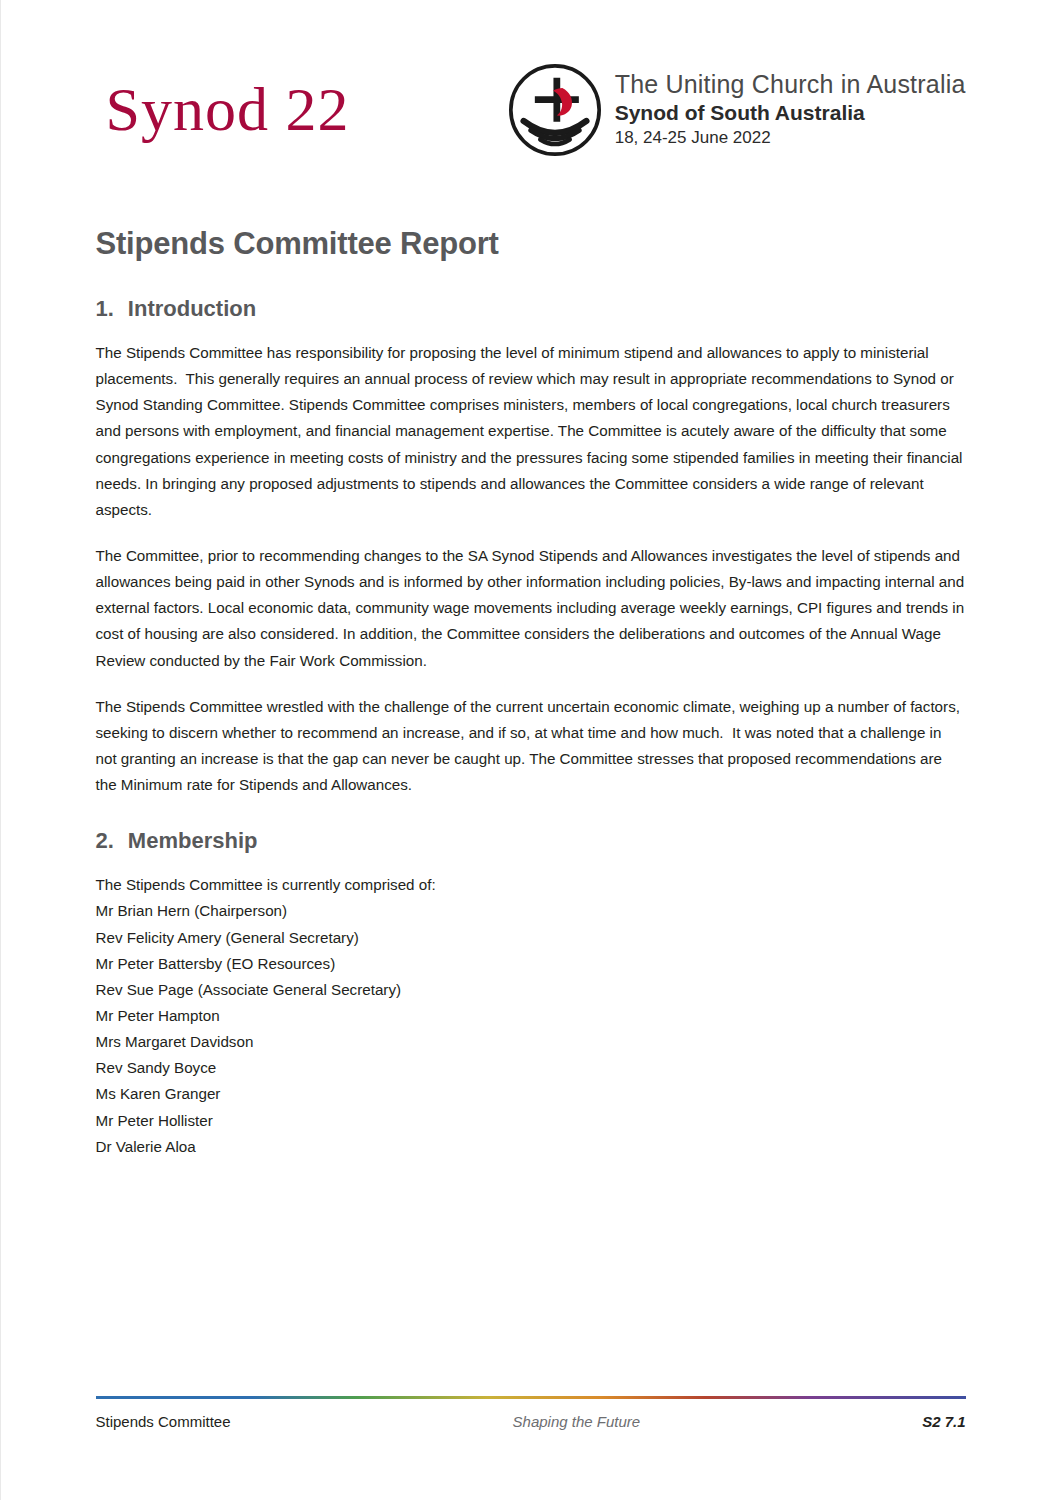Synod 22
The Uniting Church in Australia
Synod of South Australia
18, 24-25 June 2022
Stipends Committee Report
1. Introduction
The Stipends Committee has responsibility for proposing the level of minimum stipend and allowances to apply to ministerial placements. This generally requires an annual process of review which may result in appropriate recommendations to Synod or Synod Standing Committee. Stipends Committee comprises ministers, members of local congregations, local church treasurers and persons with employment, and financial management expertise. The Committee is acutely aware of the difficulty that some congregations experience in meeting costs of ministry and the pressures facing some stipended families in meeting their financial needs. In bringing any proposed adjustments to stipends and allowances the Committee considers a wide range of relevant aspects.
The Committee, prior to recommending changes to the SA Synod Stipends and Allowances investigates the level of stipends and allowances being paid in other Synods and is informed by other information including policies, By-laws and impacting internal and external factors. Local economic data, community wage movements including average weekly earnings, CPI figures and trends in cost of housing are also considered. In addition, the Committee considers the deliberations and outcomes of the Annual Wage Review conducted by the Fair Work Commission.
The Stipends Committee wrestled with the challenge of the current uncertain economic climate, weighing up a number of factors, seeking to discern whether to recommend an increase, and if so, at what time and how much. It was noted that a challenge in not granting an increase is that the gap can never be caught up. The Committee stresses that proposed recommendations are the Minimum rate for Stipends and Allowances.
2. Membership
The Stipends Committee is currently comprised of:
Mr Brian Hern (Chairperson)
Rev Felicity Amery (General Secretary)
Mr Peter Battersby (EO Resources)
Rev Sue Page (Associate General Secretary)
Mr Peter Hampton
Mrs Margaret Davidson
Rev Sandy Boyce
Ms Karen Granger
Mr Peter Hollister
Dr Valerie Aloa
Stipends Committee
Shaping the Future
S2 7.1